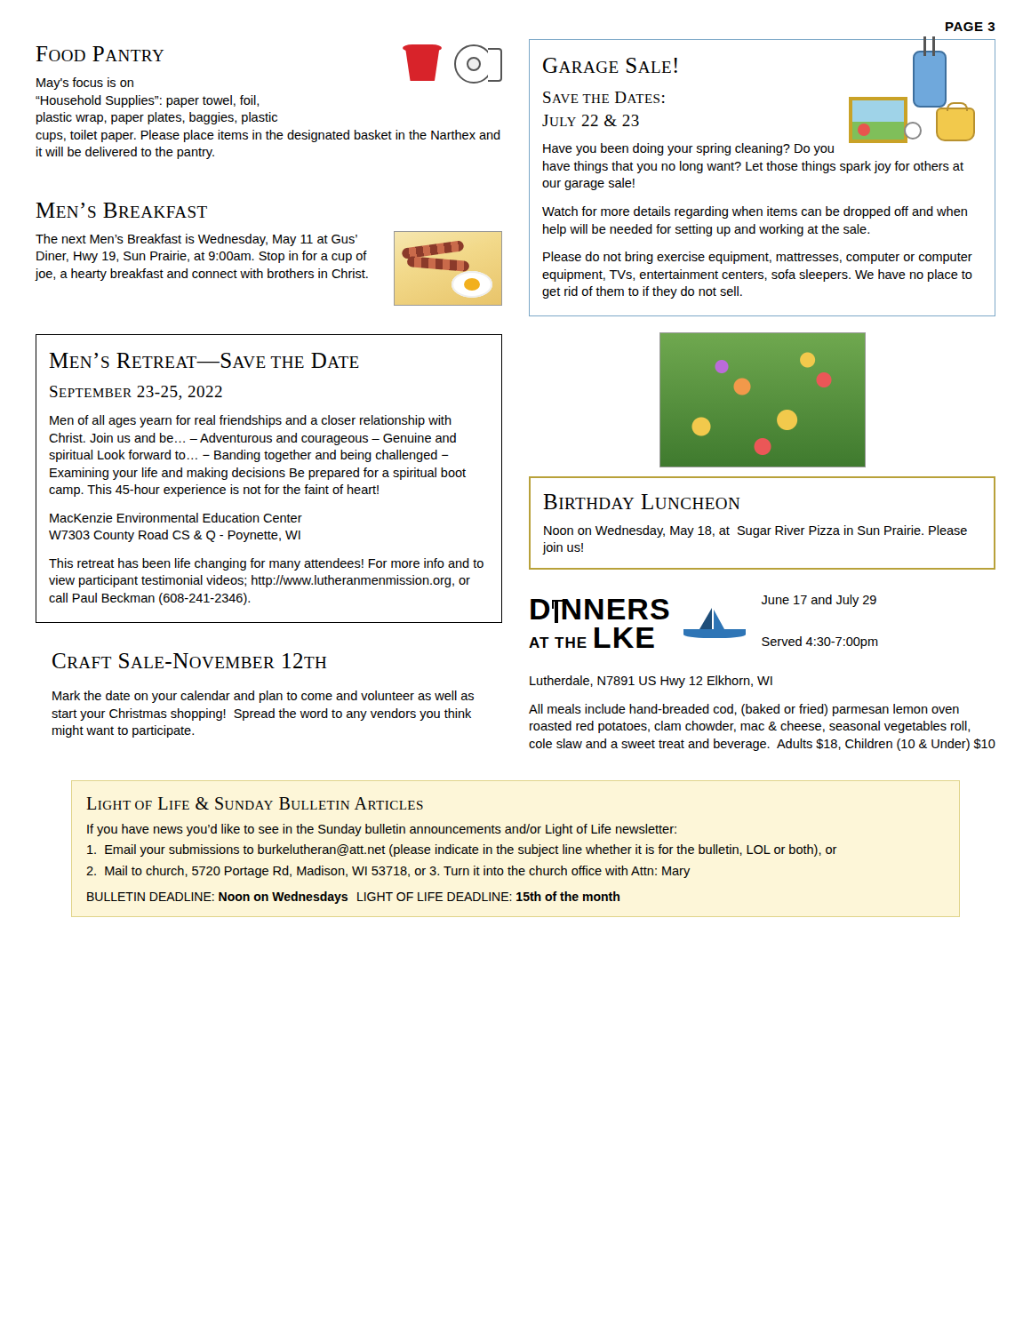PAGE 3
FOOD PANTRY
May's focus is on
“Household Supplies”: paper towel, foil,
plastic wrap, paper plates, baggies, plastic
cups, toilet paper. Please place items in the designated basket in the Narthex and it will be delivered to the pantry.
MEN’S BREAKFAST
The next Men’s Breakfast is Wednesday, May 11 at Gus’ Diner, Hwy 19, Sun Prairie, at 9:00am. Stop in for a cup of joe, a hearty breakfast and connect with brothers in Christ.
MEN’S RETREAT—SAVE THE DATE
SEPTEMBER 23-25, 2022
Men of all ages yearn for real friendships and a closer relationship with Christ. Join us and be… – Adventurous and courageous – Genuine and spiritual Look forward to… − Banding together and being challenged − Examining your life and making decisions Be prepared for a spiritual boot camp. This 45-hour experience is not for the faint of heart!
MacKenzie Environmental Education Center
W7303 County Road CS & Q - Poynette, WI
This retreat has been life changing for many attendees! For more info and to view participant testimonial videos; http://www.lutheranmenmission.org, or call Paul Beckman (608-241-2346).
CRAFT SALE-NOVEMBER 12TH
Mark the date on your calendar and plan to come and volunteer as well as start your Christmas shopping! Spread the word to any vendors you think might want to participate.
GARAGE SALE!
SAVE THE DATES:
JULY 22 & 23
Have you been doing your spring cleaning? Do you have things that you no long want? Let those things spark joy for others at our garage sale!
Watch for more details regarding when items can be dropped off and when help will be needed for setting up and working at the sale.
Please do not bring exercise equipment, mattresses, computer or computer equipment, TVs, entertainment centers, sofa sleepers. We have no place to get rid of them to if they do not sell.
BIRTHDAY LUNCHEON
Noon on Wednesday, May 18, at Sugar River Pizza in Sun Prairie. Please join us!
D NNERS
AT THE L KE
June 17 and July 29
Served 4:30-7:00pm
Lutherdale, N7891 US Hwy 12 Elkhorn, WI
All meals include hand-breaded cod, (baked or fried) parmesan lemon oven roasted red potatoes, clam chowder, mac & cheese, seasonal vegetables roll, cole slaw and a sweet treat and beverage. Adults $18, Children (10 & Under) $10
LIGHT OF LIFE & SUNDAY BULLETIN ARTICLES
If you have news you’d like to see in the Sunday bulletin announcements and/or Light of Life newsletter:
1. Email your submissions to burkelutheran@att.net (please indicate in the subject line whether it is for the bulletin, LOL or both), or
2. Mail to church, 5720 Portage Rd, Madison, WI 53718, or 3. Turn it into the church office with Attn: Mary
BULLETIN DEADLINE: Noon on Wednesdays LIGHT OF LIFE DEADLINE: 15th of the month